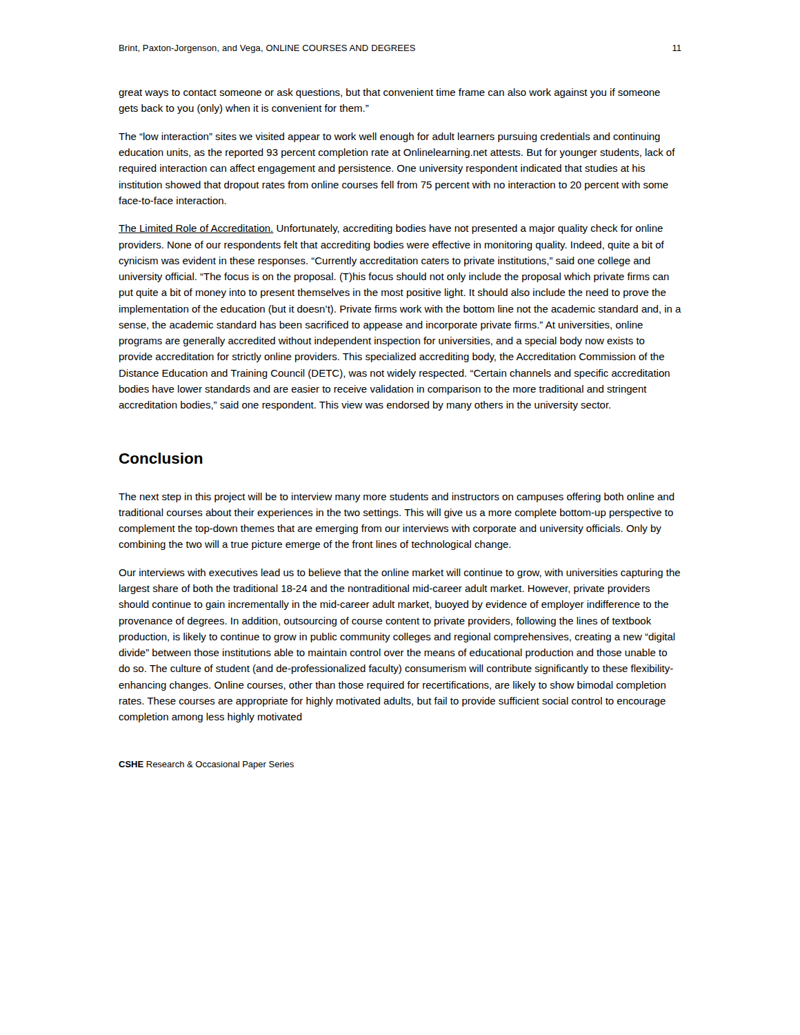Brint, Paxton-Jorgenson, and Vega, ONLINE COURSES AND DEGREES 11
great ways to contact someone or ask questions, but that convenient time frame can also work against you if someone gets back to you (only) when it is convenient for them.”
The “low interaction” sites we visited appear to work well enough for adult learners pursuing credentials and continuing education units, as the reported 93 percent completion rate at Onlinelearning.net attests. But for younger students, lack of required interaction can affect engagement and persistence. One university respondent indicated that studies at his institution showed that dropout rates from online courses fell from 75 percent with no interaction to 20 percent with some face-to-face interaction.
The Limited Role of Accreditation. Unfortunately, accrediting bodies have not presented a major quality check for online providers. None of our respondents felt that accrediting bodies were effective in monitoring quality. Indeed, quite a bit of cynicism was evident in these responses. “Currently accreditation caters to private institutions,” said one college and university official. “The focus is on the proposal. (T)his focus should not only include the proposal which private firms can put quite a bit of money into to present themselves in the most positive light. It should also include the need to prove the implementation of the education (but it doesn’t). Private firms work with the bottom line not the academic standard and, in a sense, the academic standard has been sacrificed to appease and incorporate private firms.” At universities, online programs are generally accredited without independent inspection for universities, and a special body now exists to provide accreditation for strictly online providers. This specialized accrediting body, the Accreditation Commission of the Distance Education and Training Council (DETC), was not widely respected. “Certain channels and specific accreditation bodies have lower standards and are easier to receive validation in comparison to the more traditional and stringent accreditation bodies,” said one respondent. This view was endorsed by many others in the university sector.
Conclusion
The next step in this project will be to interview many more students and instructors on campuses offering both online and traditional courses about their experiences in the two settings. This will give us a more complete bottom-up perspective to complement the top-down themes that are emerging from our interviews with corporate and university officials. Only by combining the two will a true picture emerge of the front lines of technological change.
Our interviews with executives lead us to believe that the online market will continue to grow, with universities capturing the largest share of both the traditional 18-24 and the nontraditional mid-career adult market. However, private providers should continue to gain incrementally in the mid-career adult market, buoyed by evidence of employer indifference to the provenance of degrees. In addition, outsourcing of course content to private providers, following the lines of textbook production, is likely to continue to grow in public community colleges and regional comprehensives, creating a new “digital divide” between those institutions able to maintain control over the means of educational production and those unable to do so. The culture of student (and de-professionalized faculty) consumerism will contribute significantly to these flexibility-enhancing changes. Online courses, other than those required for recertifications, are likely to show bimodal completion rates. These courses are appropriate for highly motivated adults, but fail to provide sufficient social control to encourage completion among less highly motivated
CSHE Research & Occasional Paper Series